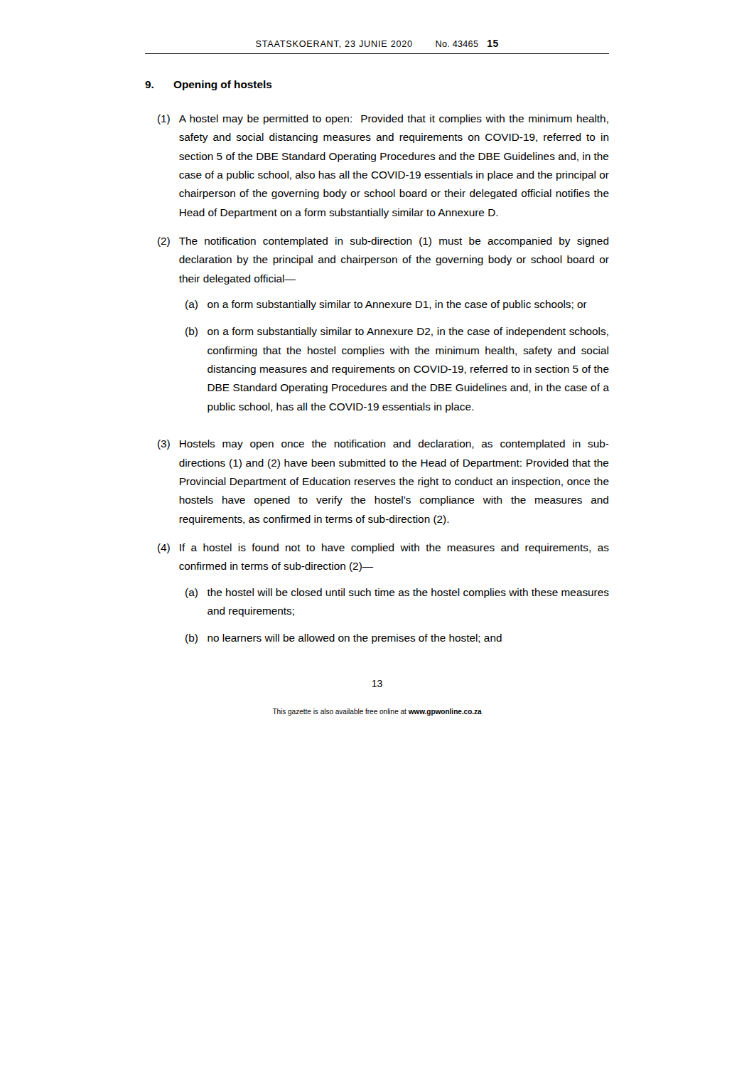STAATSKOERANT, 23 JUNIE 2020 No. 43465 15
9. Opening of hostels
(1) A hostel may be permitted to open: Provided that it complies with the minimum health, safety and social distancing measures and requirements on COVID-19, referred to in section 5 of the DBE Standard Operating Procedures and the DBE Guidelines and, in the case of a public school, also has all the COVID-19 essentials in place and the principal or chairperson of the governing body or school board or their delegated official notifies the Head of Department on a form substantially similar to Annexure D.
(2) The notification contemplated in sub-direction (1) must be accompanied by signed declaration by the principal and chairperson of the governing body or school board or their delegated official—
(a) on a form substantially similar to Annexure D1, in the case of public schools; or
(b) on a form substantially similar to Annexure D2, in the case of independent schools, confirming that the hostel complies with the minimum health, safety and social distancing measures and requirements on COVID-19, referred to in section 5 of the DBE Standard Operating Procedures and the DBE Guidelines and, in the case of a public school, has all the COVID-19 essentials in place.
(3) Hostels may open once the notification and declaration, as contemplated in sub-directions (1) and (2) have been submitted to the Head of Department: Provided that the Provincial Department of Education reserves the right to conduct an inspection, once the hostels have opened to verify the hostel’s compliance with the measures and requirements, as confirmed in terms of sub-direction (2).
(4) If a hostel is found not to have complied with the measures and requirements, as confirmed in terms of sub-direction (2)—
(a) the hostel will be closed until such time as the hostel complies with these measures and requirements;
(b) no learners will be allowed on the premises of the hostel; and
13
This gazette is also available free online at www.gpwonline.co.za